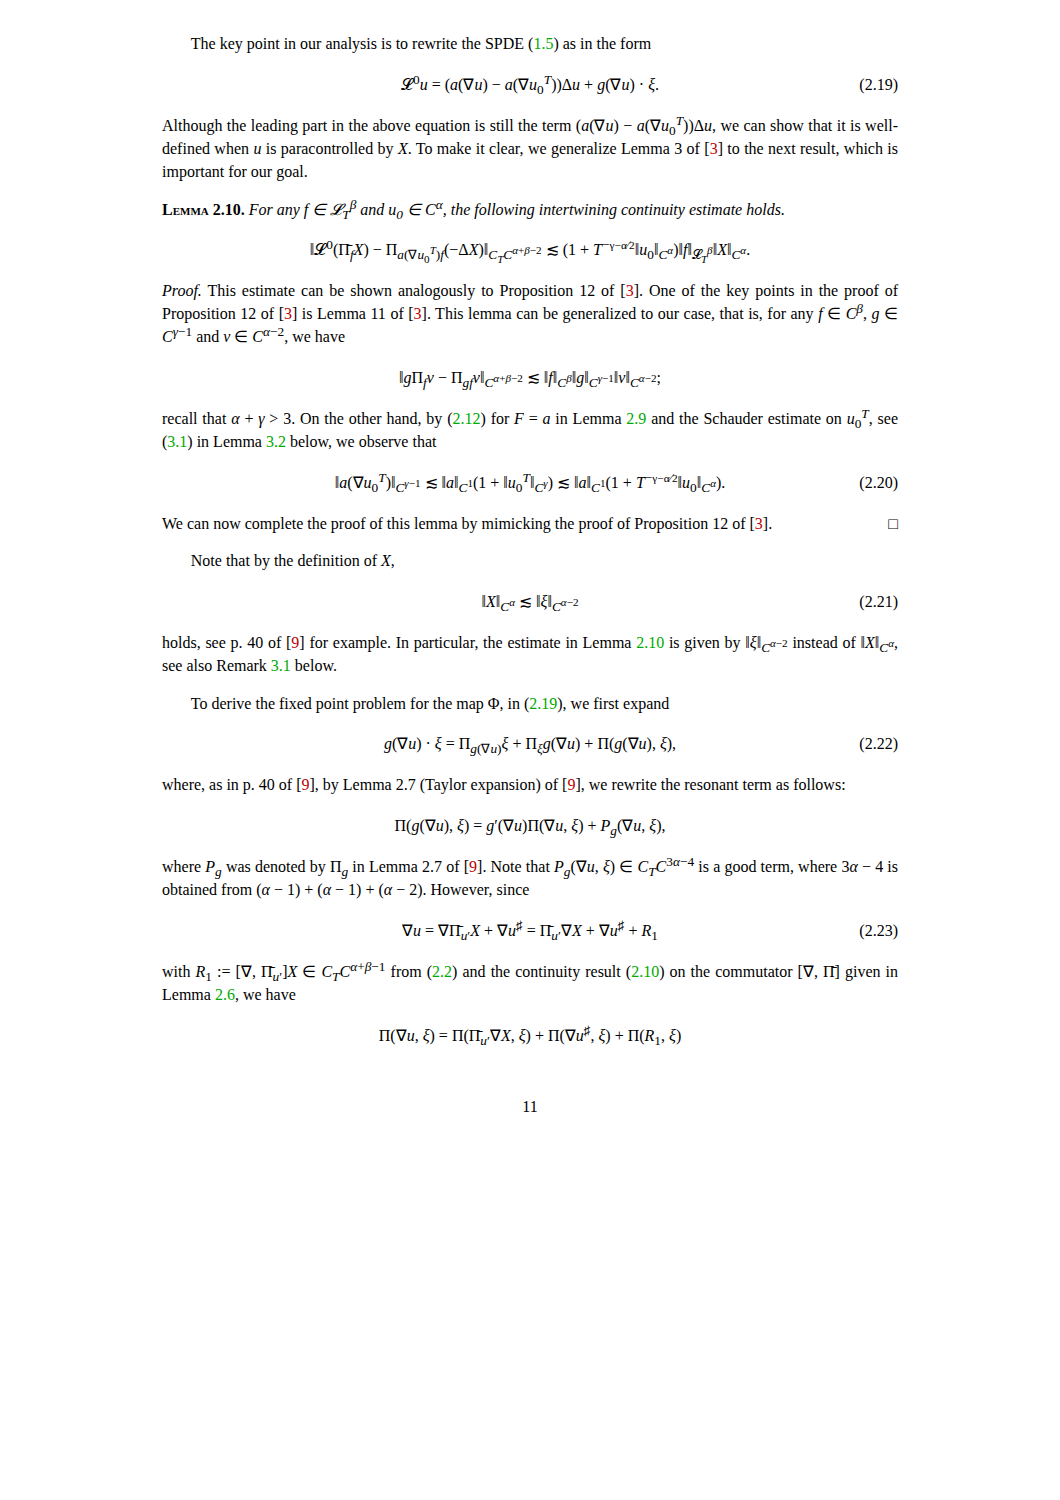The key point in our analysis is to rewrite the SPDE (1.5) as in the form
𝓛0u = (a(∇u) − a(∇u0T))Δu + g(∇u) · ξ.
(2.19)
Although the leading part in the above equation is still the term (a(∇u) − a(∇u0T))Δu, we can show that it is well-defined when u is paracontrolled by X. To make it clear, we generalize Lemma 3 of [3] to the next result, which is important for our goal.
Lemma 2.10. For any f ∈ 𝓛Tβ and u0 ∈ Cα, the following intertwining continuity estimate holds.
‖𝓛0(Π̄fX) − Πa(∇u0T)f(−ΔX)‖CTCα+β−2 ≲ (1 + T−γ−α⁄2‖u0‖Cα)‖f‖𝓛Tβ‖X‖Cα.
Proof. This estimate can be shown analogously to Proposition 12 of [3]. One of the key points in the proof of Proposition 12 of [3] is Lemma 11 of [3]. This lemma can be generalized to our case, that is, for any f ∈ Cβ, g ∈ Cγ−1 and v ∈ Cα−2, we have
‖g Πfv − Πgfv‖Cα+β−2 ≲ ‖f‖Cβ‖g‖Cγ−1‖v‖Cα−2;
recall that α + γ > 3. On the other hand, by (2.12) for F = a in Lemma 2.9 and the Schauder estimate on u0T, see (3.1) in Lemma 3.2 below, we observe that
‖a(∇u0T)‖Cγ−1 ≲ ‖a‖C1(1 + ‖u0T‖Cγ) ≲ ‖a‖C1(1 + T−γ−α⁄2‖u0‖Cα).
(2.20)
We can now complete the proof of this lemma by mimicking the proof of Proposition 12 of [3]. □
Note that by the definition of X,
‖X‖Cα ≲ ‖ξ‖Cα−2
(2.21)
holds, see p. 40 of [9] for example. In particular, the estimate in Lemma 2.10 is given by ‖ξ‖Cα−2 instead of ‖X‖Cα, see also Remark 3.1 below.
To derive the fixed point problem for the map Φ, in (2.19), we first expand
g(∇u) · ξ = Πg(∇u)ξ + Πξg(∇u) + Π(g(∇u), ξ),
(2.22)
where, as in p. 40 of [9], by Lemma 2.7 (Taylor expansion) of [9], we rewrite the resonant term as follows:
Π(g(∇u), ξ) = g′(∇u)Π(∇u, ξ) + Pg(∇u, ξ),
where Pg was denoted by Πg in Lemma 2.7 of [9]. Note that Pg(∇u, ξ) ∈ CTC3α−4 is a good term, where 3α − 4 is obtained from (α − 1) + (α − 1) + (α − 2). However, since
∇u = ∇Π̄u′X + ∇u♯ = Π̄u′∇X + ∇u♯ + R1
(2.23)
with R1 := [∇, Π̄u′]X ∈ CTCα+β−1 from (2.2) and the continuity result (2.10) on the commutator [∇, Π̄] given in Lemma 2.6, we have
Π(∇u, ξ) = Π(Π̄u′∇X, ξ) + Π(∇u♯, ξ) + Π(R1, ξ)
11